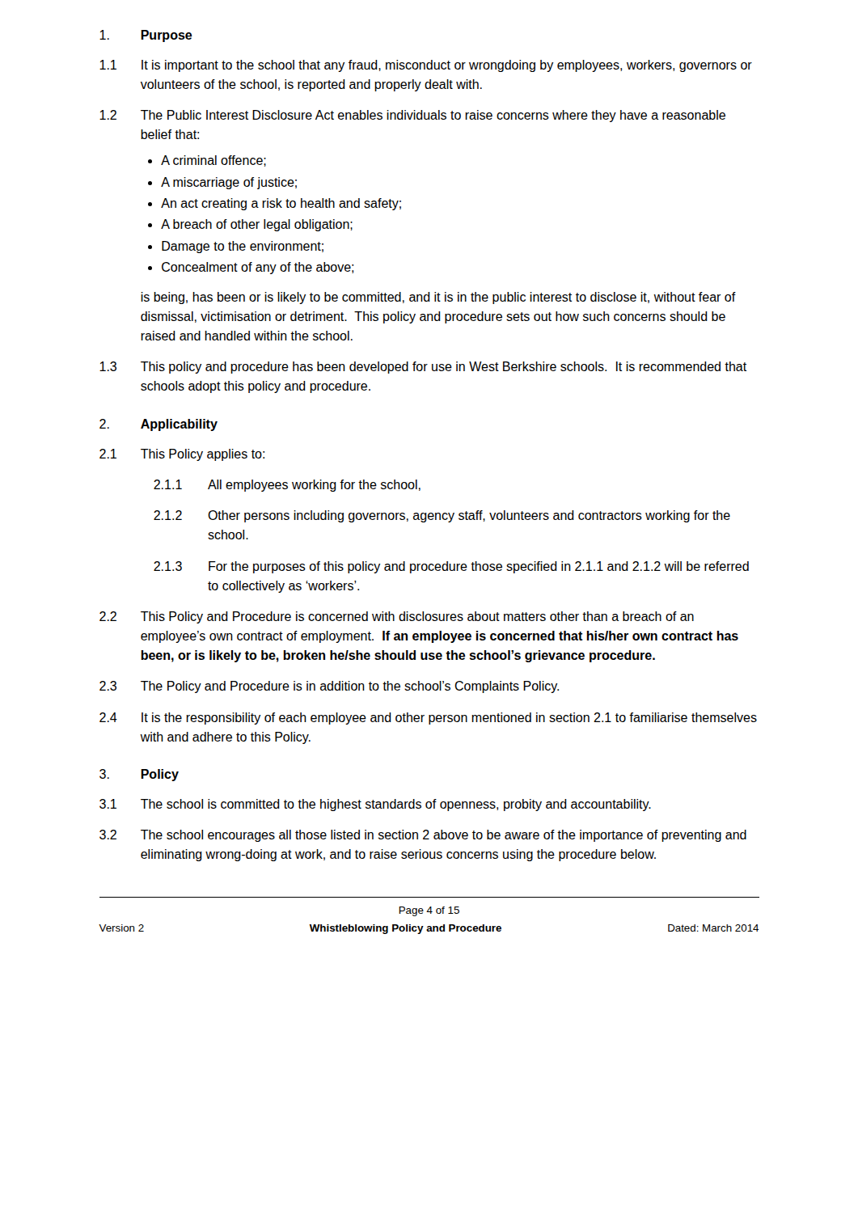1.
Purpose
1.1 It is important to the school that any fraud, misconduct or wrongdoing by employees, workers, governors or volunteers of the school, is reported and properly dealt with.
1.2 The Public Interest Disclosure Act enables individuals to raise concerns where they have a reasonable belief that:
A criminal offence;
A miscarriage of justice;
An act creating a risk to health and safety;
A breach of other legal obligation;
Damage to the environment;
Concealment of any of the above;
is being, has been or is likely to be committed, and it is in the public interest to disclose it, without fear of dismissal, victimisation or detriment. This policy and procedure sets out how such concerns should be raised and handled within the school.
1.3 This policy and procedure has been developed for use in West Berkshire schools. It is recommended that schools adopt this policy and procedure.
2.
Applicability
2.1 This Policy applies to:
2.1.1 All employees working for the school,
2.1.2 Other persons including governors, agency staff, volunteers and contractors working for the school.
2.1.3 For the purposes of this policy and procedure those specified in 2.1.1 and 2.1.2 will be referred to collectively as ‘workers’.
2.2 This Policy and Procedure is concerned with disclosures about matters other than a breach of an employee’s own contract of employment. If an employee is concerned that his/her own contract has been, or is likely to be, broken he/she should use the school’s grievance procedure.
2.3 The Policy and Procedure is in addition to the school’s Complaints Policy.
2.4 It is the responsibility of each employee and other person mentioned in section 2.1 to familiarise themselves with and adhere to this Policy.
3.
Policy
3.1 The school is committed to the highest standards of openness, probity and accountability.
3.2 The school encourages all those listed in section 2 above to be aware of the importance of preventing and eliminating wrong-doing at work, and to raise serious concerns using the procedure below.
Page 4 of 15
Version 2 Whistleblowing Policy and Procedure Dated: March 2014